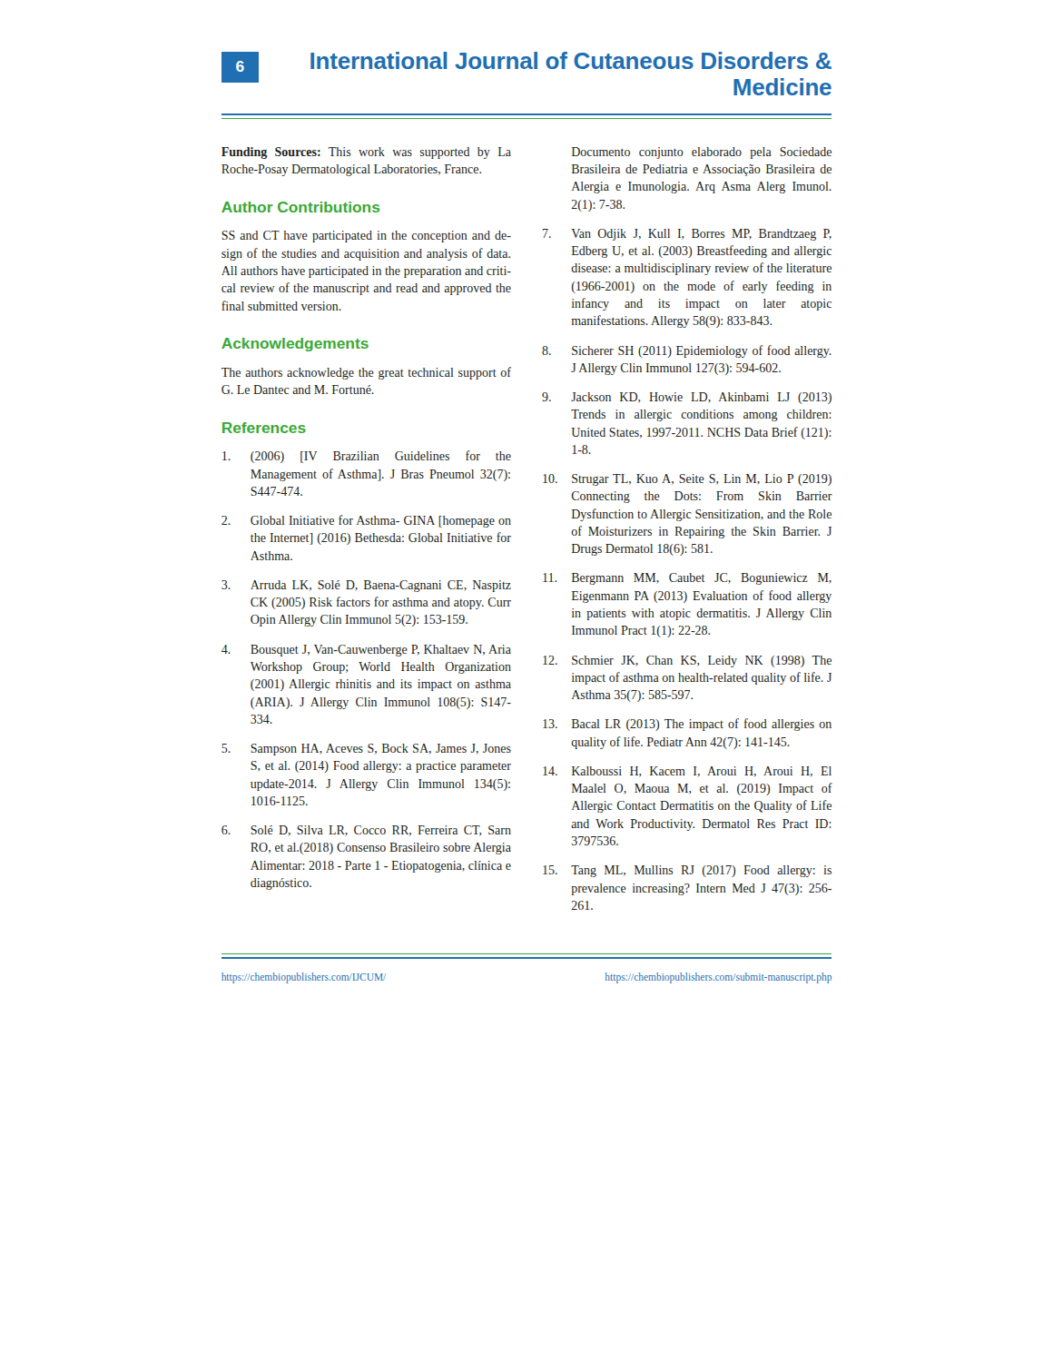6
International Journal of Cutaneous Disorders & Medicine
Funding Sources: This work was supported by La Roche-Posay Dermatological Laboratories, France.
Author Contributions
SS and CT have participated in the conception and design of the studies and acquisition and analysis of data. All authors have participated in the preparation and critical review of the manuscript and read and approved the final submitted version.
Acknowledgements
The authors acknowledge the great technical support of G. Le Dantec and M. Fortuné.
References
(2006) [IV Brazilian Guidelines for the Management of Asthma]. J Bras Pneumol 32(7): S447-474.
Global Initiative for Asthma- GINA [homepage on the Internet] (2016) Bethesda: Global Initiative for Asthma.
Arruda LK, Solé D, Baena-Cagnani CE, Naspitz CK (2005) Risk factors for asthma and atopy. Curr Opin Allergy Clin Immunol 5(2): 153-159.
Bousquet J, Van-Cauwenberge P, Khaltaev N, Aria Workshop Group; World Health Organization (2001) Allergic rhinitis and its impact on asthma (ARIA). J Allergy Clin Immunol 108(5): S147-334.
Sampson HA, Aceves S, Bock SA, James J, Jones S, et al. (2014) Food allergy: a practice parameter update-2014. J Allergy Clin Immunol 134(5): 1016-1125.
Solé D, Silva LR, Cocco RR, Ferreira CT, Sarn RO, et al.(2018) Consenso Brasileiro sobre Alergia Alimentar: 2018 - Parte 1 - Etiopatogenia, clínica e diagnóstico.
Documento conjunto elaborado pela Sociedade Brasileira de Pediatria e Associação Brasileira de Alergia e Imunologia. Arq Asma Alerg Imunol. 2(1): 7-38.
Van Odjik J, Kull I, Borres MP, Brandtzaeg P, Edberg U, et al. (2003) Breastfeeding and allergic disease: a multidisciplinary review of the literature (1966-2001) on the mode of early feeding in infancy and its impact on later atopic manifestations. Allergy 58(9): 833-843.
Sicherer SH (2011) Epidemiology of food allergy. J Allergy Clin Immunol 127(3): 594-602.
Jackson KD, Howie LD, Akinbami LJ (2013) Trends in allergic conditions among children: United States, 1997-2011. NCHS Data Brief (121): 1-8.
Strugar TL, Kuo A, Seite S, Lin M, Lio P (2019) Connecting the Dots: From Skin Barrier Dysfunction to Allergic Sensitization, and the Role of Moisturizers in Repairing the Skin Barrier. J Drugs Dermatol 18(6): 581.
Bergmann MM, Caubet JC, Boguniewicz M, Eigenmann PA (2013) Evaluation of food allergy in patients with atopic dermatitis. J Allergy Clin Immunol Pract 1(1): 22-28.
Schmier JK, Chan KS, Leidy NK (1998) The impact of asthma on health-related quality of life. J Asthma 35(7): 585-597.
Bacal LR (2013) The impact of food allergies on quality of life. Pediatr Ann 42(7): 141-145.
Kalboussi H, Kacem I, Aroui H, Aroui H, El Maalel O, Maoua M, et al. (2019) Impact of Allergic Contact Dermatitis on the Quality of Life and Work Productivity. Dermatol Res Pract ID: 3797536.
Tang ML, Mullins RJ (2017) Food allergy: is prevalence increasing? Intern Med J 47(3): 256-261.
https://chembiopublishers.com/IJCUM/ https://chembiopublishers.com/submit-manuscript.php